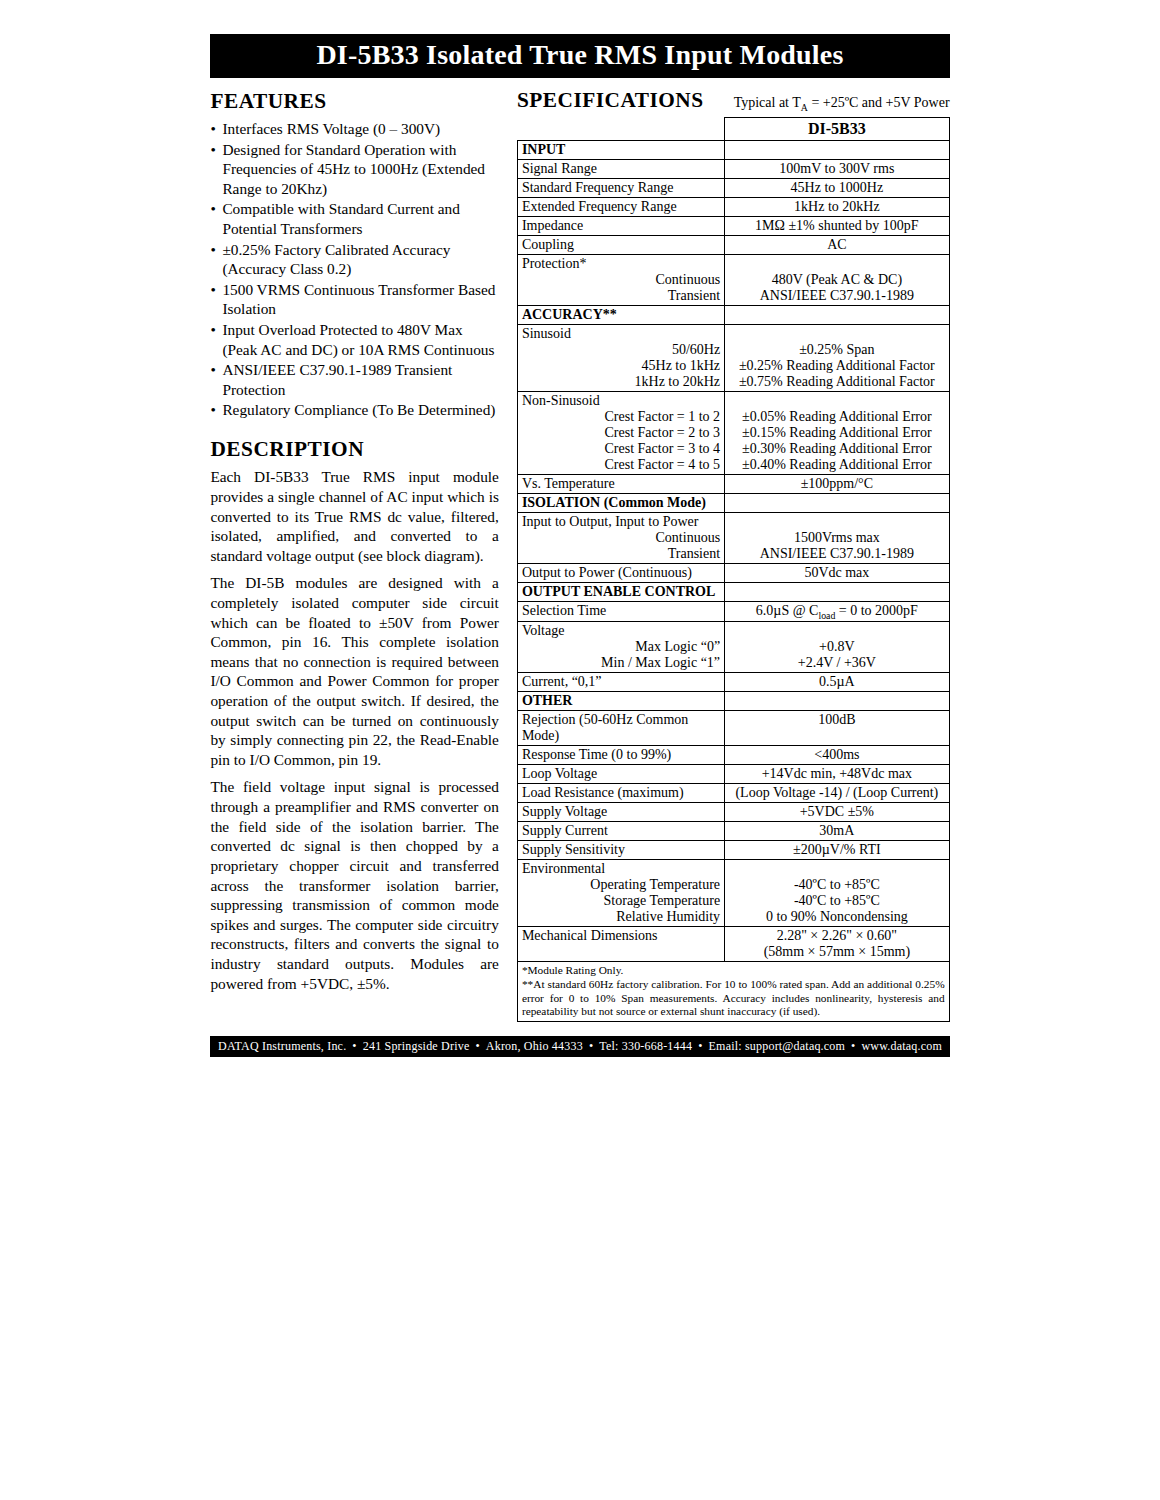DI-5B33 Isolated True RMS Input Modules
FEATURES
Interfaces RMS Voltage (0 – 300V)
Designed for Standard Operation with Frequencies of 45Hz to 1000Hz (Extended Range to 20Khz)
Compatible with Standard Current and Potential Transformers
±0.25% Factory Calibrated Accuracy (Accuracy Class 0.2)
1500 VRMS Continuous Transformer Based Isolation
Input Overload Protected to 480V Max (Peak AC and DC) or 10A RMS Continuous
ANSI/IEEE C37.90.1-1989 Transient Protection
Regulatory Compliance (To Be Determined)
DESCRIPTION
Each DI-5B33 True RMS input module provides a single channel of AC input which is converted to its True RMS dc value, filtered, isolated, amplified, and converted to a standard voltage output (see block diagram).
The DI-5B modules are designed with a completely isolated computer side circuit which can be floated to ±50V from Power Common, pin 16. This complete isolation means that no connection is required between I/O Common and Power Common for proper operation of the output switch. If desired, the output switch can be turned on continuously by simply connecting pin 22, the Read-Enable pin to I/O Common, pin 19.
The field voltage input signal is processed through a preamplifier and RMS converter on the field side of the isolation barrier. The converted dc signal is then chopped by a proprietary chopper circuit and transferred across the transformer isolation barrier, suppressing transmission of common mode spikes and surges. The computer side circuitry reconstructs, filters and converts the signal to industry standard outputs. Modules are powered from +5VDC, ±5%.
SPECIFICATIONS
Typical at TA = +25ºC and +5V Power
| | DI-5B33 |
| INPUT | |
| Signal Range | 100mV to 300V rms |
| Standard Frequency Range | 45Hz to 1000Hz |
| Extended Frequency Range | 1kHz to 20kHz |
| Impedance | 1MΩ ±1% shunted by 100pF |
| Coupling | AC |
| Protection* Continuous Transient | 480V (Peak AC & DC) ANSI/IEEE C37.90.1-1989 |
| ACCURACY** | |
| Sinusoid 50/60Hz 45Hz to 1kHz 1kHz to 20kHz | ±0.25% Span ±0.25% Reading Additional Factor ±0.75% Reading Additional Factor |
| Non-Sinusoid Crest Factor = 1 to 2 Crest Factor = 2 to 3 Crest Factor = 3 to 4 Crest Factor = 4 to 5 | ±0.05% Reading Additional Error ±0.15% Reading Additional Error ±0.30% Reading Additional Error ±0.40% Reading Additional Error |
| Vs. Temperature | ±100ppm/°C |
| ISOLATION (Common Mode) | |
| Input to Output, Input to Power Continuous Transient | 1500Vrms max ANSI/IEEE C37.90.1-1989 |
| Output to Power (Continuous) | 50Vdc max |
| OUTPUT ENABLE CONTROL | |
| Selection Time | 6.0µS @ C load = 0 to 2000pF |
| Voltage Max Logic “0” Min / Max Logic “1” | +0.8V +2.4V / +36V |
| Current, “0,1” | 0.5µA |
| OTHER | |
| Rejection (50-60Hz Common Mode) | 100dB |
| Response Time (0 to 99%) | <400ms |
| Loop Voltage | +14Vdc min, +48Vdc max |
| Load Resistance (maximum) | (Loop Voltage -14) / (Loop Current) |
| Supply Voltage | +5VDC ±5% |
| Supply Current | 30mA |
| Supply Sensitivity | ±200µV/% RTI |
| Environmental Operating Temperature Storage Temperature Relative Humidity | -40ºC to +85ºC -40ºC to +85ºC 0 to 90% Noncondensing |
| Mechanical Dimensions | 2.28" × 2.26" × 0.60" (58mm × 57mm × 15mm) |
*Module Rating Only.
**At standard 60Hz factory calibration. For 10 to 100% rated span. Add an additional 0.25% error for 0 to 10% Span measurements. Accuracy includes nonlinearity, hysteresis and repeatability but not source or external shunt inaccuracy (if used).
DATAQ Instruments, Inc.•241 Springside Drive•Akron, Ohio 44333•Tel: 330-668-1444•Email: support@dataq.com•www.dataq.com